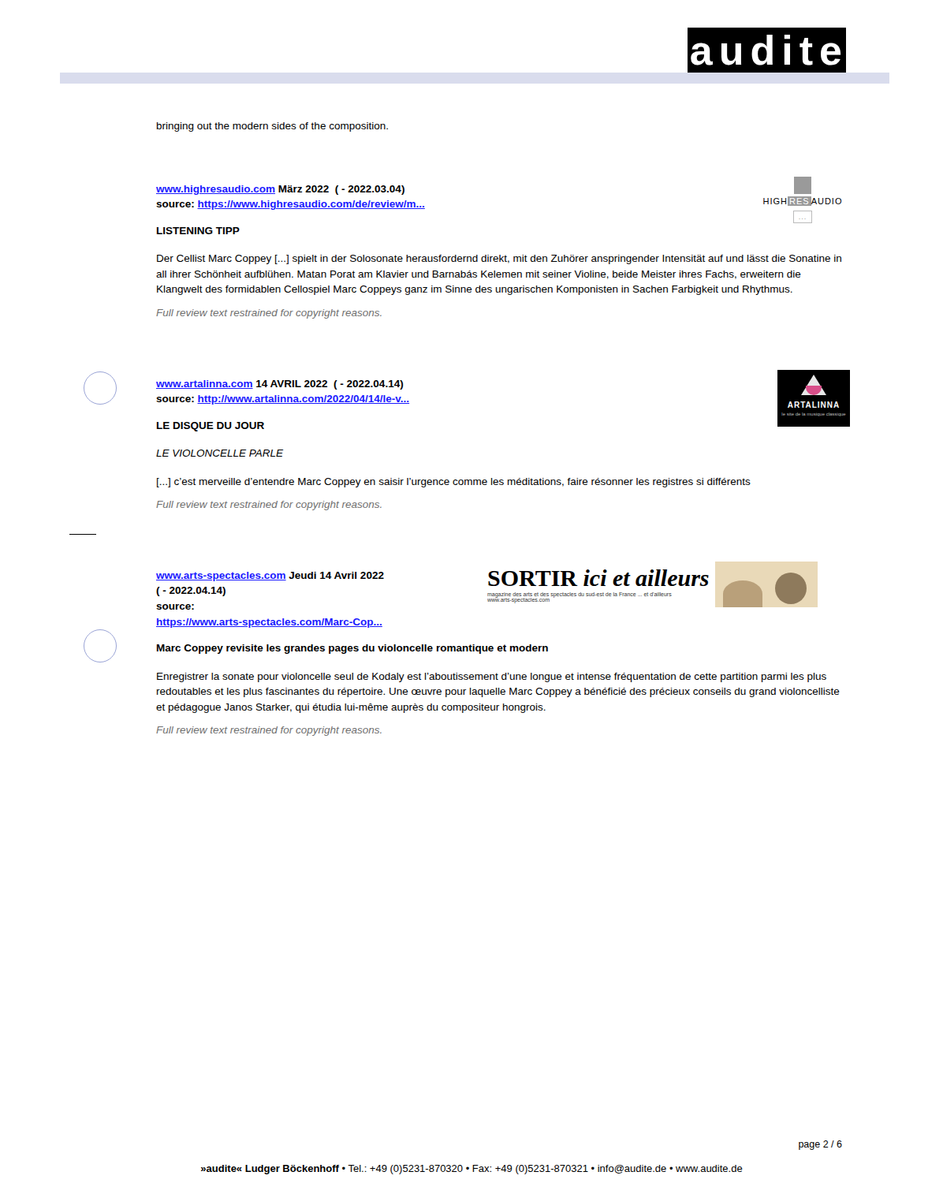audite
bringing out the modern sides of the composition.
HIGHRESAUDIO ...
www.highresaudio.com März 2022 ( - 2022.03.04)
source: https://www.highresaudio.com/de/review/m...
LISTENING TIPP
Der Cellist Marc Coppey [...] spielt in der Solosonate herausfordernd direkt, mit den Zuhörer anspringender Intensität auf und lässt die Sonatine in all ihrer Schönheit aufblühen. Matan Porat am Klavier und Barnabás Kelemen mit seiner Violine, beide Meister ihres Fachs, erweitern die Klangwelt des formidablen Cellospiel Marc Coppeys ganz im Sinne des ungarischen Komponisten in Sachen Farbigkeit und Rhythmus.
Full review text restrained for copyright reasons.
ARTALINNA
le site de la musique classique
www.artalinna.com 14 AVRIL 2022 ( - 2022.04.14)
source: http://www.artalinna.com/2022/04/14/le-v...
LE DISQUE DU JOUR
LE VIOLONCELLE PARLE
[...] c’est merveille d’entendre Marc Coppey en saisir l’urgence comme les méditations, faire résonner les registres si différents
Full review text restrained for copyright reasons.
SORTIR ici et ailleurs magazine des arts et des spectacles du sud-est de la France ... et d'ailleurs
www.arts-spectacles.com
www.arts-spectacles.com Jeudi 14 Avril 2022
( - 2022.04.14)
source:
https://www.arts-spectacles.com/Marc-Cop...
Marc Coppey revisite les grandes pages du violoncelle romantique et modern
Enregistrer la sonate pour violoncelle seul de Kodaly est l’aboutissement d’une longue et intense fréquentation de cette partition parmi les plus redoutables et les plus fascinantes du répertoire. Une œuvre pour laquelle Marc Coppey a bénéficié des précieux conseils du grand violoncelliste et pédagogue Janos Starker, qui étudia lui-même auprès du compositeur hongrois.
Full review text restrained for copyright reasons.
page 2 / 6
»audite« Ludger Böckenhoff • Tel.: +49 (0)5231-870320 • Fax: +49 (0)5231-870321 • info@audite.de • www.audite.de